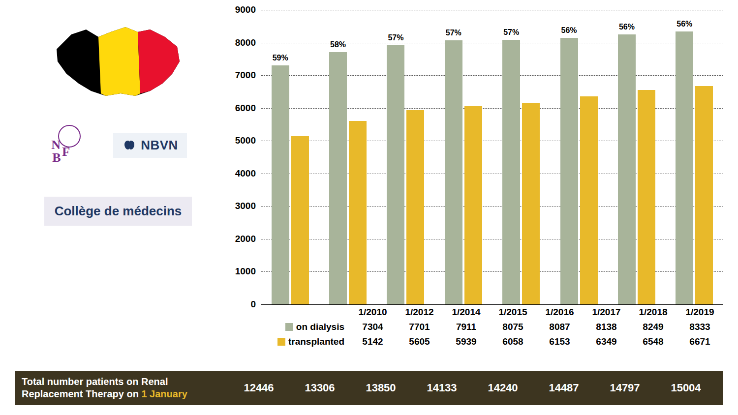N F B
NBVN
Collège de médecins
9000
8000
7000
6000
5000
4000
3000
2000
1000
0
59%
58%
57%
57%
57%
56%
56%
56%
| | 1/2010 | 1/2012 | 1/2014 | 1/2015 | 1/2016 | 1/2017 | 1/2018 | 1/2019 |
| on dialysis | 7304 | 7701 | 7911 | 8075 | 8087 | 8138 | 8249 | 8333 |
| transplanted | 5142 | 5605 | 5939 | 6058 | 6153 | 6349 | 6548 | 6671 |
Total number patients on Renal
Replacement Therapy on 1 January
12446133061385014133 14240144871479715004